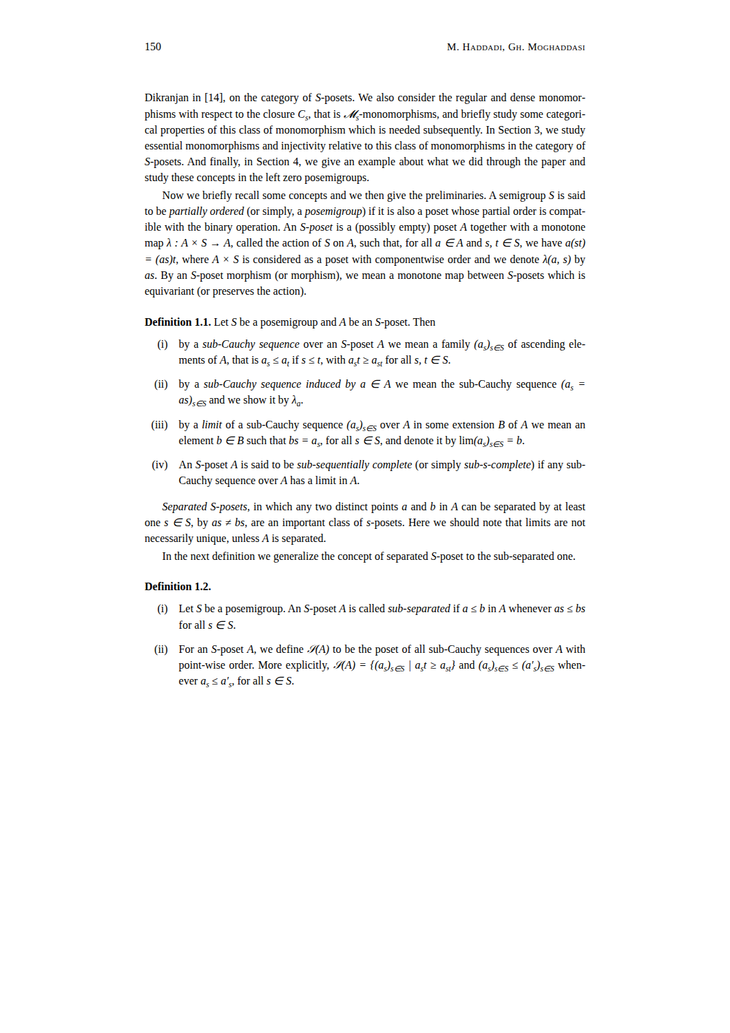150 M. Haddadi, Gh. Moghaddasi
Dikranjan in [14], on the category of S-posets. We also consider the regular and dense monomorphisms with respect to the closure Cs, that is 𝓜s-monomorphisms, and briefly study some categorical properties of this class of monomorphism which is needed subsequently. In Section 3, we study essential monomorphisms and injectivity relative to this class of monomorphisms in the category of S-posets. And finally, in Section 4, we give an example about what we did through the paper and study these concepts in the left zero posemigroups.
Now we briefly recall some concepts and we then give the preliminaries. A semigroup S is said to be partially ordered (or simply, a posemigroup) if it is also a poset whose partial order is compatible with the binary operation. An S-poset is a (possibly empty) poset A together with a monotone map λ : A × S → A, called the action of S on A, such that, for all a ∈ A and s, t ∈ S, we have a(st) = (as)t, where A × S is considered as a poset with componentwise order and we denote λ(a, s) by as. By an S-poset morphism (or morphism), we mean a monotone map between S-posets which is equivariant (or preserves the action).
Definition 1.1. Let S be a posemigroup and A be an S-poset. Then
(i) by a sub-Cauchy sequence over an S-poset A we mean a family (as)s∈S of ascending elements of A, that is as ≤ at if s ≤ t, with ast ≥ ast for all s, t ∈ S.
(ii) by a sub-Cauchy sequence induced by a ∈ A we mean the sub-Cauchy sequence (as = as)s∈S and we show it by λa.
(iii) by a limit of a sub-Cauchy sequence (as)s∈S over A in some extension B of A we mean an element b ∈ B such that bs = as, for all s ∈ S, and denote it by lim(as)s∈S = b.
(iv) An S-poset A is said to be sub-sequentially complete (or simply sub-s-complete) if any sub-Cauchy sequence over A has a limit in A.
Separated S-posets, in which any two distinct points a and b in A can be separated by at least one s ∈ S, by as ≠ bs, are an important class of s-posets. Here we should note that limits are not necessarily unique, unless A is separated.
In the next definition we generalize the concept of separated S-poset to the sub-separated one.
Definition 1.2.
(i) Let S be a posemigroup. An S-poset A is called sub-separated if a ≤ b in A whenever as ≤ bs for all s ∈ S.
(ii) For an S-poset A, we define 𝒮(A) to be the poset of all sub-Cauchy sequences over A with point-wise order. More explicitly, 𝒮(A) = {(as)s∈S | ast ≥ ast} and (as)s∈S ≤ (a′s)s∈S whenever as ≤ a′s, for all s ∈ S.